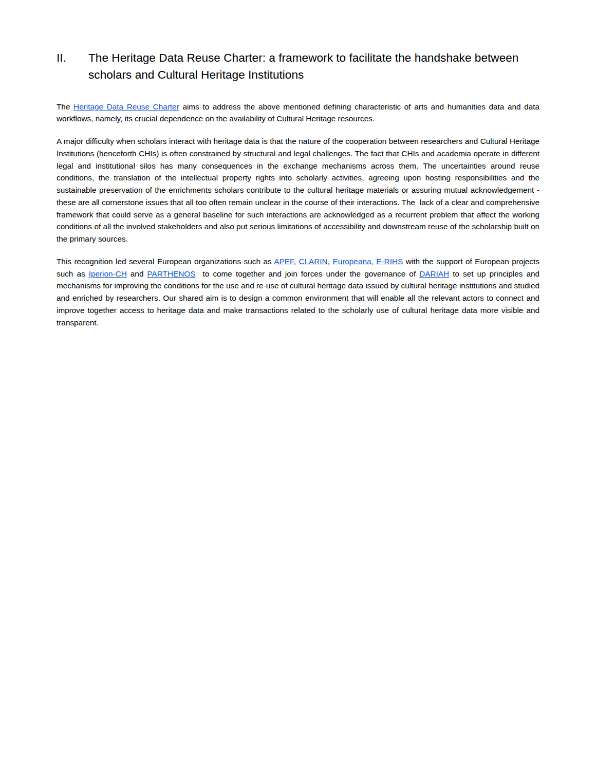II. The Heritage Data Reuse Charter: a framework to facilitate the handshake between scholars and Cultural Heritage Institutions
The Heritage Data Reuse Charter aims to address the above mentioned defining characteristic of arts and humanities data and data workflows, namely, its crucial dependence on the availability of Cultural Heritage resources.
A major difficulty when scholars interact with heritage data is that the nature of the cooperation between researchers and Cultural Heritage Institutions (henceforth CHIs) is often constrained by structural and legal challenges. The fact that CHIs and academia operate in different legal and institutional silos has many consequences in the exchange mechanisms across them. The uncertainties around reuse conditions, the translation of the intellectual property rights into scholarly activities, agreeing upon hosting responsibilities and the sustainable preservation of the enrichments scholars contribute to the cultural heritage materials or assuring mutual acknowledgement - these are all cornerstone issues that all too often remain unclear in the course of their interactions. The lack of a clear and comprehensive framework that could serve as a general baseline for such interactions are acknowledged as a recurrent problem that affect the working conditions of all the involved stakeholders and also put serious limitations of accessibility and downstream reuse of the scholarship built on the primary sources.
This recognition led several European organizations such as APEF, CLARIN, Europeana, E-RIHS with the support of European projects such as Iperion-CH and PARTHENOS to come together and join forces under the governance of DARIAH to set up principles and mechanisms for improving the conditions for the use and re-use of cultural heritage data issued by cultural heritage institutions and studied and enriched by researchers. Our shared aim is to design a common environment that will enable all the relevant actors to connect and improve together access to heritage data and make transactions related to the scholarly use of cultural heritage data more visible and transparent.